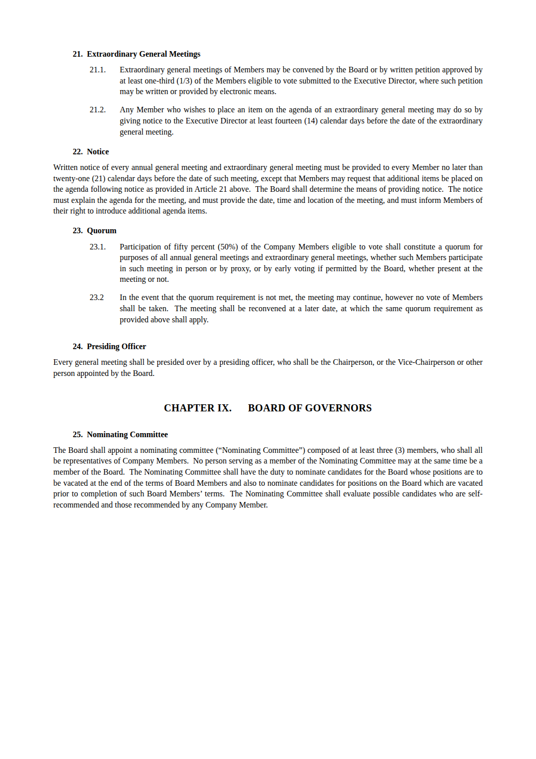21. Extraordinary General Meetings
21.1.
Extraordinary general meetings of Members may be convened by the Board or by written petition approved by at least one-third (1/3) of the Members eligible to vote submitted to the Executive Director, where such petition may be written or provided by electronic means.
21.2.
Any Member who wishes to place an item on the agenda of an extraordinary general meeting may do so by giving notice to the Executive Director at least fourteen (14) calendar days before the date of the extraordinary general meeting.
22. Notice
Written notice of every annual general meeting and extraordinary general meeting must be provided to every Member no later than twenty-one (21) calendar days before the date of such meeting, except that Members may request that additional items be placed on the agenda following notice as provided in Article 21 above. The Board shall determine the means of providing notice. The notice must explain the agenda for the meeting, and must provide the date, time and location of the meeting, and must inform Members of their right to introduce additional agenda items.
23. Quorum
23.1.
Participation of fifty percent (50%) of the Company Members eligible to vote shall constitute a quorum for purposes of all annual general meetings and extraordinary general meetings, whether such Members participate in such meeting in person or by proxy, or by early voting if permitted by the Board, whether present at the meeting or not.
23.2
In the event that the quorum requirement is not met, the meeting may continue, however no vote of Members shall be taken. The meeting shall be reconvened at a later date, at which the same quorum requirement as provided above shall apply.
24. Presiding Officer
Every general meeting shall be presided over by a presiding officer, who shall be the Chairperson, or the Vice-Chairperson or other person appointed by the Board.
CHAPTER IX. BOARD OF GOVERNORS
25. Nominating Committee
The Board shall appoint a nominating committee (“Nominating Committee”) composed of at least three (3) members, who shall all be representatives of Company Members. No person serving as a member of the Nominating Committee may at the same time be a member of the Board. The Nominating Committee shall have the duty to nominate candidates for the Board whose positions are to be vacated at the end of the terms of Board Members and also to nominate candidates for positions on the Board which are vacated prior to completion of such Board Members’ terms. The Nominating Committee shall evaluate possible candidates who are self-recommended and those recommended by any Company Member.